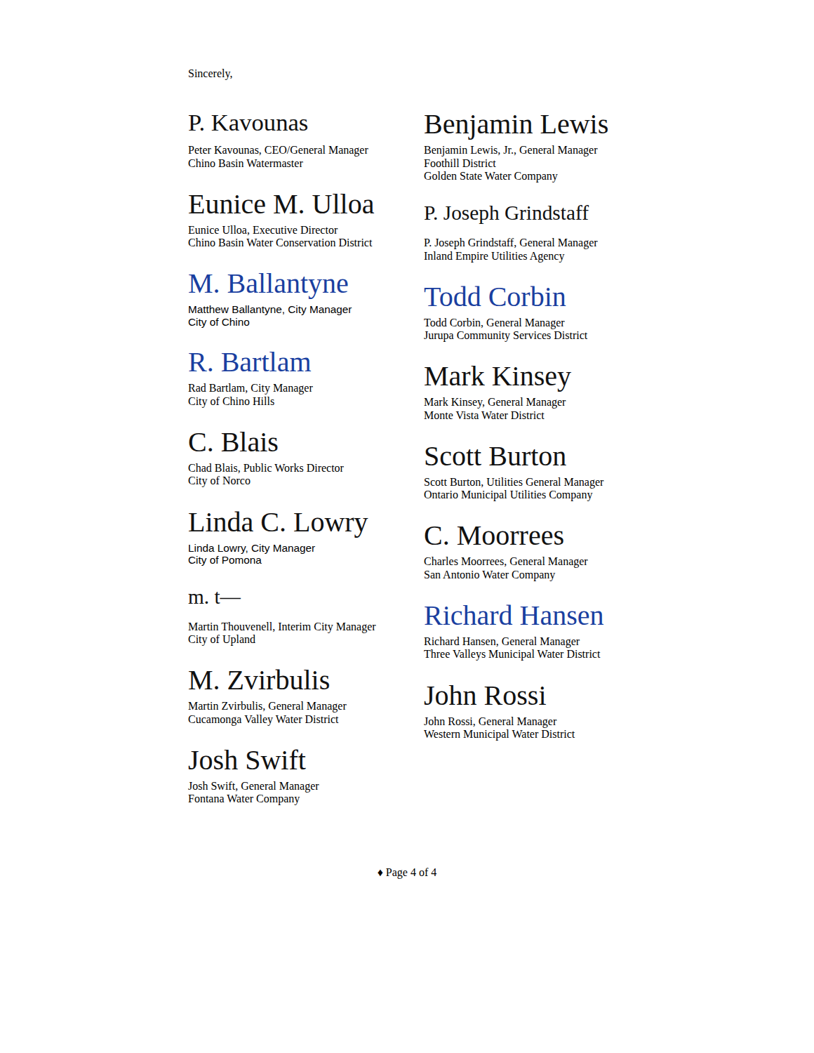Sincerely,
P. Kavounas
Peter Kavounas, CEO/General Manager Chino Basin Watermaster
Eunice M. Ulloa
Eunice Ulloa, Executive Director Chino Basin Water Conservation District
M. Ballantyne
Matthew Ballantyne, City Manager City of Chino
R. Bartlam
Rad Bartlam, City Manager City of Chino Hills
C. Blais
Chad Blais, Public Works Director City of Norco
Linda C. Lowry
Linda Lowry, City Manager City of Pomona
m. t—
Martin Thouvenell, Interim City Manager City of Upland
M. Zvirbulis
Martin Zvirbulis, General Manager Cucamonga Valley Water District
Josh Swift
Josh Swift, General Manager Fontana Water Company
Benjamin Lewis
Benjamin Lewis, Jr., General Manager Foothill District Golden State Water Company
P. Joseph Grindstaff
P. Joseph Grindstaff, General Manager Inland Empire Utilities Agency
Todd Corbin
Todd Corbin, General Manager Jurupa Community Services District
Mark Kinsey
Mark Kinsey, General Manager Monte Vista Water District
Scott Burton
Scott Burton, Utilities General Manager Ontario Municipal Utilities Company
C. Moorrees
Charles Moorrees, General Manager San Antonio Water Company
Richard Hansen
Richard Hansen, General Manager Three Valleys Municipal Water District
John Rossi
John Rossi, General Manager Western Municipal Water District
♦ Page 4 of 4